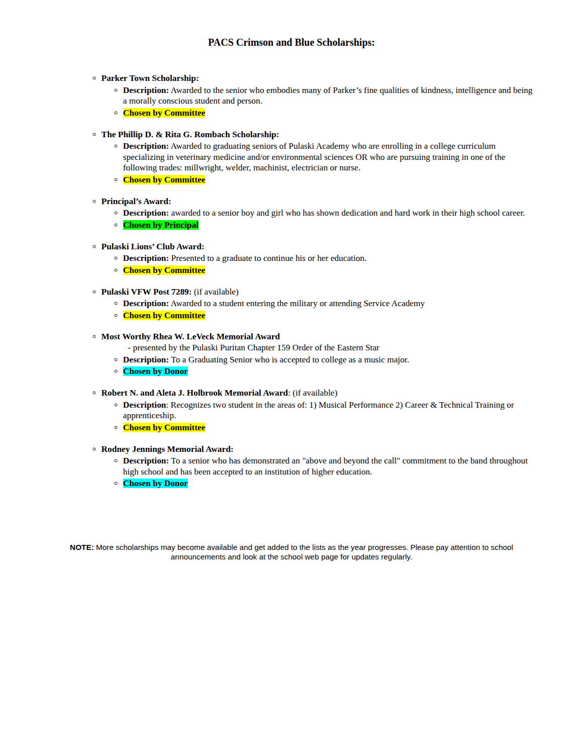PACS Crimson and Blue Scholarships:
Parker Town Scholarship:
Description: Awarded to the senior who embodies many of Parker’s fine qualities of kindness, intelligence and being a morally conscious student and person.
Chosen by Committee
The Phillip D. & Rita G. Rombach Scholarship:
Description: Awarded to graduating seniors of Pulaski Academy who are enrolling in a college curriculum specializing in veterinary medicine and/or environmental sciences OR who are pursuing training in one of the following trades: millwright, welder, machinist, electrician or nurse.
Chosen by Committee
Principal’s Award:
Description: awarded to a senior boy and girl who has shown dedication and hard work in their high school career.
Chosen by Principal
Pulaski Lions’ Club Award:
Description: Presented to a graduate to continue his or her education.
Chosen by Committee
Pulaski VFW Post 7289: (if available)
Description: Awarded to a student entering the military or attending Service Academy
Chosen by Committee
Most Worthy Rhea W. LeVeck Memorial Award - presented by the Pulaski Puritan Chapter 159 Order of the Eastern Star
Description: To a Graduating Senior who is accepted to college as a music major.
Chosen by Donor
Robert N. and Aleta J. Holbrook Memorial Award: (if available)
Description: Recognizes two student in the areas of: 1) Musical Performance 2) Career & Technical Training or apprenticeship.
Chosen by Committee
Rodney Jennings Memorial Award:
Description: To a senior who has demonstrated an "above and beyond the call" commitment to the band throughout high school and has been accepted to an institution of higher education.
Chosen by Donor
NOTE: More scholarships may become available and get added to the lists as the year progresses. Please pay attention to school announcements and look at the school web page for updates regularly.